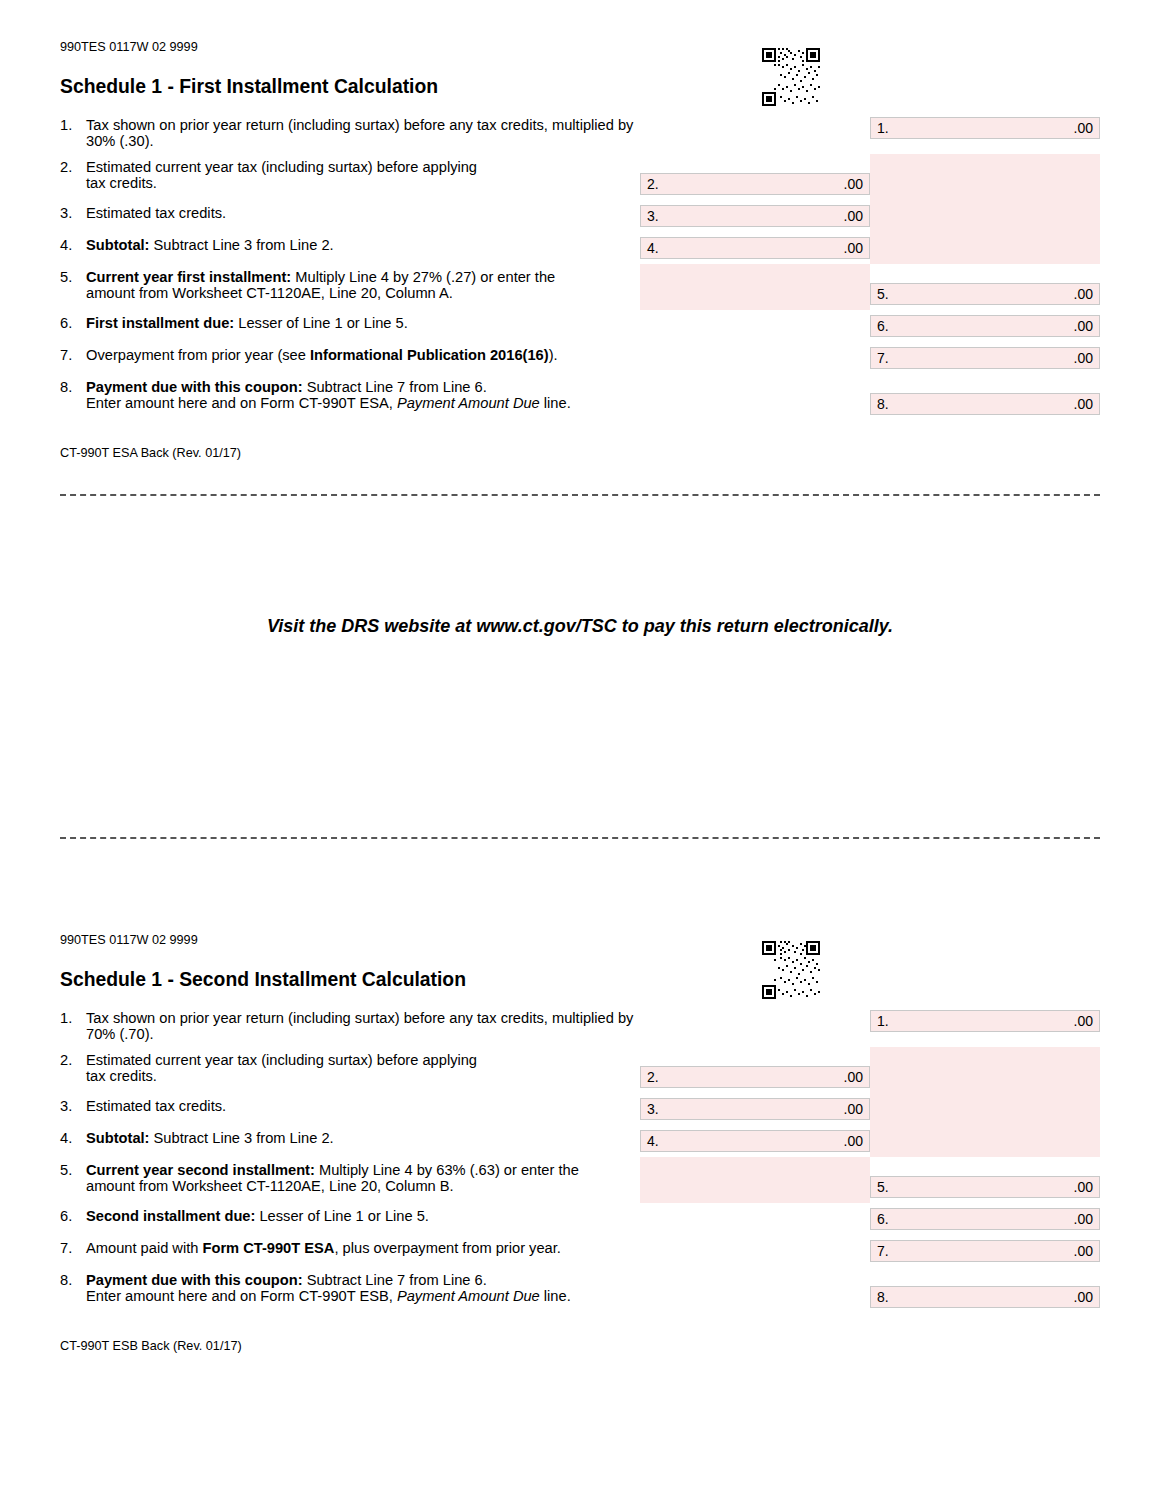990TES 0117W 02 9999
Schedule 1 - First Installment Calculation
| 1. | Tax shown on prior year return (including surtax) before any tax credits, multiplied by 30% (.30). | | 1. .00 |
| 2. | Estimated current year tax (including surtax) before applying tax credits. | 2. .00 | |
| 3. | Estimated tax credits. | 3. .00 | |
| 4. | Subtotal: Subtract Line 3 from Line 2. | 4. .00 | |
| 5. | Current year first installment: Multiply Line 4 by 27% (.27) or enter the amount from Worksheet CT-1120AE, Line 20, Column A. | | 5. .00 |
| 6. | First installment due: Lesser of Line 1 or Line 5. | | 6. .00 |
| 7. | Overpayment from prior year (see Informational Publication 2016(16) ). | | 7. .00 |
| 8. | Payment due with this coupon: Subtract Line 7 from Line 6. Enter amount here and on Form CT-990T ESA, Payment Amount Due line. | | 8. .00 |
CT-990T ESA Back (Rev. 01/17)
Visit the DRS website at www.ct.gov/TSC to pay this return electronically.
990TES 0117W 02 9999
Schedule 1 - Second Installment Calculation
| 1. | Tax shown on prior year return (including surtax) before any tax credits, multiplied by 70% (.70). | | 1. .00 |
| 2. | Estimated current year tax (including surtax) before applying tax credits. | 2. .00 | |
| 3. | Estimated tax credits. | 3. .00 | |
| 4. | Subtotal: Subtract Line 3 from Line 2. | 4. .00 | |
| 5. | Current year second installment: Multiply Line 4 by 63% (.63) or enter the amount from Worksheet CT-1120AE, Line 20, Column B. | | 5. .00 |
| 6. | Second installment due: Lesser of Line 1 or Line 5. | | 6. .00 |
| 7. | Amount paid with Form CT-990T ESA , plus overpayment from prior year. | | 7. .00 |
| 8. | Payment due with this coupon: Subtract Line 7 from Line 6. Enter amount here and on Form CT-990T ESB, Payment Amount Due line. | | 8. .00 |
CT-990T ESB Back (Rev. 01/17)